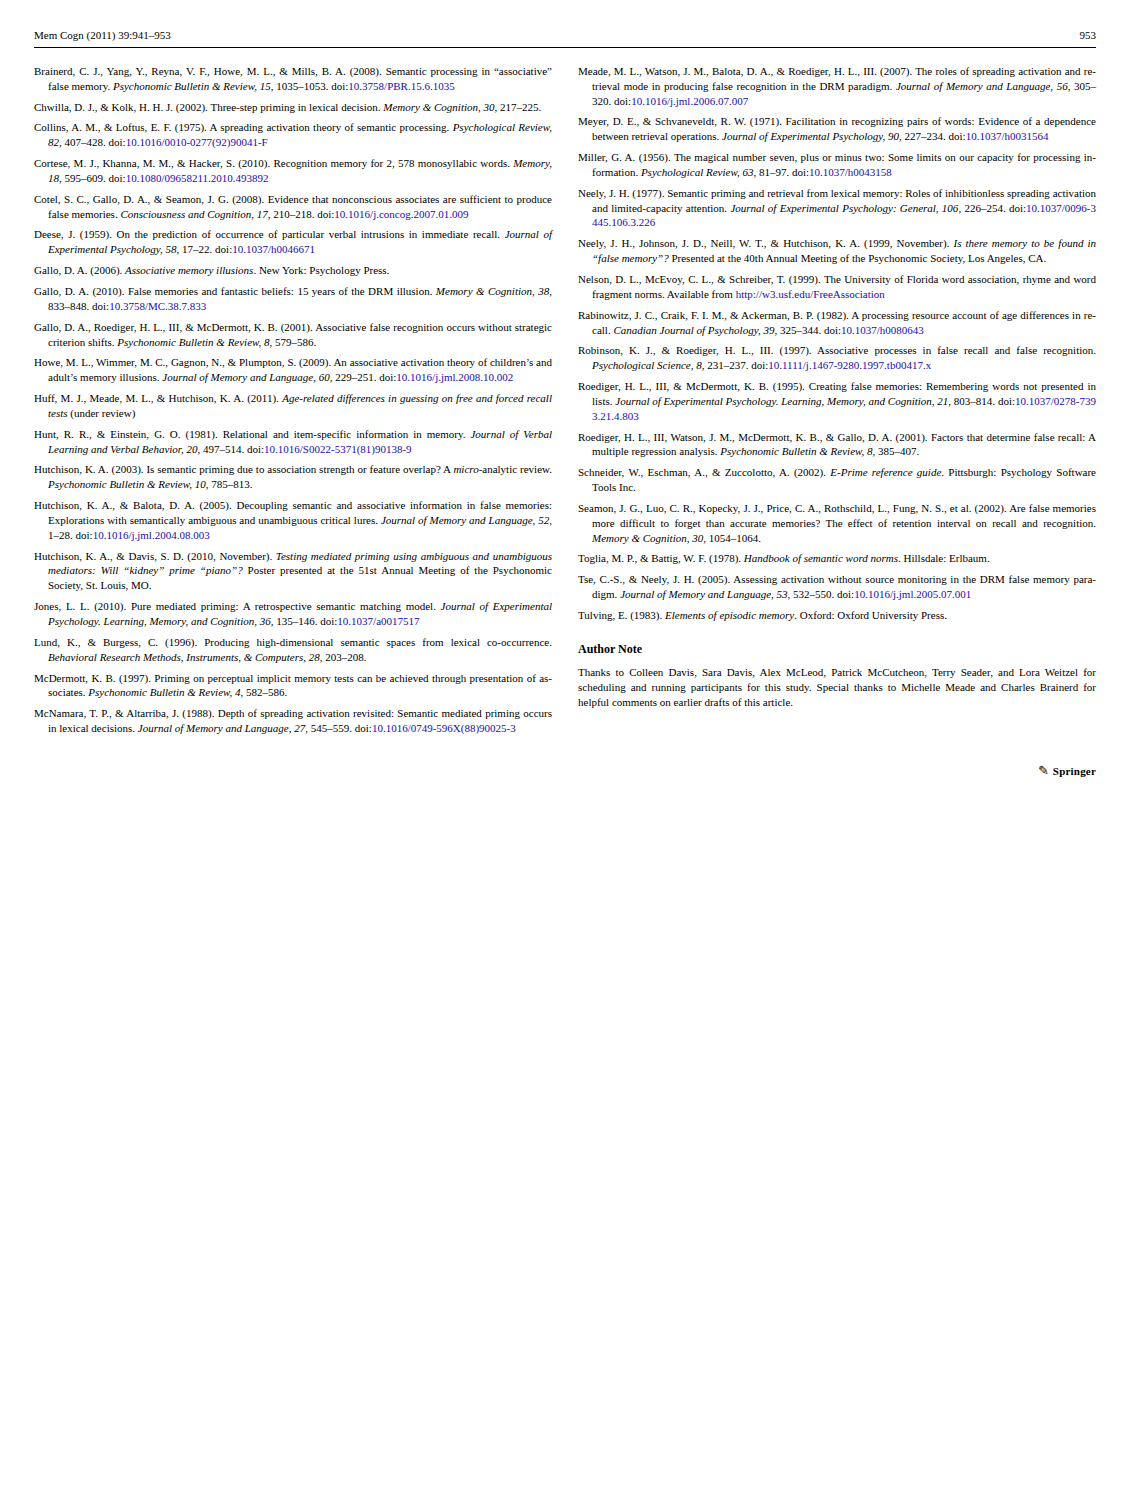Mem Cogn (2011) 39:941–953 953
Brainerd, C. J., Yang, Y., Reyna, V. F., Howe, M. L., & Mills, B. A. (2008). Semantic processing in “associative” false memory. Psychonomic Bulletin & Review, 15, 1035–1053. doi:10.3758/PBR.15.6.1035
Chwilla, D. J., & Kolk, H. H. J. (2002). Three-step priming in lexical decision. Memory & Cognition, 30, 217–225.
Collins, A. M., & Loftus, E. F. (1975). A spreading activation theory of semantic processing. Psychological Review, 82, 407–428. doi:10.1016/0010-0277(92)90041-F
Cortese, M. J., Khanna, M. M., & Hacker, S. (2010). Recognition memory for 2, 578 monosyllabic words. Memory, 18, 595–609. doi:10.1080/09658211.2010.493892
Cotel, S. C., Gallo, D. A., & Seamon, J. G. (2008). Evidence that nonconscious associates are sufficient to produce false memories. Consciousness and Cognition, 17, 210–218. doi:10.1016/j.concog.2007.01.009
Deese, J. (1959). On the prediction of occurrence of particular verbal intrusions in immediate recall. Journal of Experimental Psychology, 58, 17–22. doi:10.1037/h0046671
Gallo, D. A. (2006). Associative memory illusions. New York: Psychology Press.
Gallo, D. A. (2010). False memories and fantastic beliefs: 15 years of the DRM illusion. Memory & Cognition, 38, 833–848. doi:10.3758/MC.38.7.833
Gallo, D. A., Roediger, H. L., III, & McDermott, K. B. (2001). Associative false recognition occurs without strategic criterion shifts. Psychonomic Bulletin & Review, 8, 579–586.
Howe, M. L., Wimmer, M. C., Gagnon, N., & Plumpton, S. (2009). An associative activation theory of children’s and adult’s memory illusions. Journal of Memory and Language, 60, 229–251. doi:10.1016/j.jml.2008.10.002
Huff, M. J., Meade, M. L., & Hutchison, K. A. (2011). Age-related differences in guessing on free and forced recall tests (under review)
Hunt, R. R., & Einstein, G. O. (1981). Relational and item-specific information in memory. Journal of Verbal Learning and Verbal Behavior, 20, 497–514. doi:10.1016/S0022-5371(81)90138-9
Hutchison, K. A. (2003). Is semantic priming due to association strength or feature overlap? A micro-analytic review. Psychonomic Bulletin & Review, 10, 785–813.
Hutchison, K. A., & Balota, D. A. (2005). Decoupling semantic and associative information in false memories: Explorations with semantically ambiguous and unambiguous critical lures. Journal of Memory and Language, 52, 1–28. doi:10.1016/j.jml.2004.08.003
Hutchison, K. A., & Davis, S. D. (2010, November). Testing mediated priming using ambiguous and unambiguous mediators: Will “kidney” prime “piano”? Poster presented at the 51st Annual Meeting of the Psychonomic Society, St. Louis, MO.
Jones, L. L. (2010). Pure mediated priming: A retrospective semantic matching model. Journal of Experimental Psychology. Learning, Memory, and Cognition, 36, 135–146. doi:10.1037/a0017517
Lund, K., & Burgess, C. (1996). Producing high-dimensional semantic spaces from lexical co-occurrence. Behavioral Research Methods, Instruments, & Computers, 28, 203–208.
McDermott, K. B. (1997). Priming on perceptual implicit memory tests can be achieved through presentation of associates. Psychonomic Bulletin & Review, 4, 582–586.
McNamara, T. P., & Altarriba, J. (1988). Depth of spreading activation revisited: Semantic mediated priming occurs in lexical decisions. Journal of Memory and Language, 27, 545–559. doi:10.1016/0749-596X(88)90025-3
Meade, M. L., Watson, J. M., Balota, D. A., & Roediger, H. L., III. (2007). The roles of spreading activation and retrieval mode in producing false recognition in the DRM paradigm. Journal of Memory and Language, 56, 305–320. doi:10.1016/j.jml.2006.07.007
Meyer, D. E., & Schvaneveldt, R. W. (1971). Facilitation in recognizing pairs of words: Evidence of a dependence between retrieval operations. Journal of Experimental Psychology, 90, 227–234. doi:10.1037/h0031564
Miller, G. A. (1956). The magical number seven, plus or minus two: Some limits on our capacity for processing information. Psychological Review, 63, 81–97. doi:10.1037/h0043158
Neely, J. H. (1977). Semantic priming and retrieval from lexical memory: Roles of inhibitionless spreading activation and limited-capacity attention. Journal of Experimental Psychology: General, 106, 226–254. doi:10.1037/0096-3445.106.3.226
Neely, J. H., Johnson, J. D., Neill, W. T., & Hutchison, K. A. (1999, November). Is there memory to be found in “false memory”? Presented at the 40th Annual Meeting of the Psychonomic Society, Los Angeles, CA.
Nelson, D. L., McEvoy, C. L., & Schreiber, T. (1999). The University of Florida word association, rhyme and word fragment norms. Available from http://w3.usf.edu/FreeAssociation
Rabinowitz, J. C., Craik, F. I. M., & Ackerman, B. P. (1982). A processing resource account of age differences in recall. Canadian Journal of Psychology, 39, 325–344. doi:10.1037/h0080643
Robinson, K. J., & Roediger, H. L., III. (1997). Associative processes in false recall and false recognition. Psychological Science, 8, 231–237. doi:10.1111/j.1467-9280.1997.tb00417.x
Roediger, H. L., III, & McDermott, K. B. (1995). Creating false memories: Remembering words not presented in lists. Journal of Experimental Psychology. Learning, Memory, and Cognition, 21, 803–814. doi:10.1037/0278-7393.21.4.803
Roediger, H. L., III, Watson, J. M., McDermott, K. B., & Gallo, D. A. (2001). Factors that determine false recall: A multiple regression analysis. Psychonomic Bulletin & Review, 8, 385–407.
Schneider, W., Eschman, A., & Zuccolotto, A. (2002). E-Prime reference guide. Pittsburgh: Psychology Software Tools Inc.
Seamon, J. G., Luo, C. R., Kopecky, J. J., Price, C. A., Rothschild, L., Fung, N. S., et al. (2002). Are false memories more difficult to forget than accurate memories? The effect of retention interval on recall and recognition. Memory & Cognition, 30, 1054–1064.
Toglia, M. P., & Battig, W. F. (1978). Handbook of semantic word norms. Hillsdale: Erlbaum.
Tse, C.-S., & Neely, J. H. (2005). Assessing activation without source monitoring in the DRM false memory paradigm. Journal of Memory and Language, 53, 532–550. doi:10.1016/j.jml.2005.07.001
Tulving, E. (1983). Elements of episodic memory. Oxford: Oxford University Press.
Author Note
Thanks to Colleen Davis, Sara Davis, Alex McLeod, Patrick McCutcheon, Terry Seader, and Lora Weitzel for scheduling and running participants for this study. Special thanks to Michelle Meade and Charles Brainerd for helpful comments on earlier drafts of this article.
✎Springer